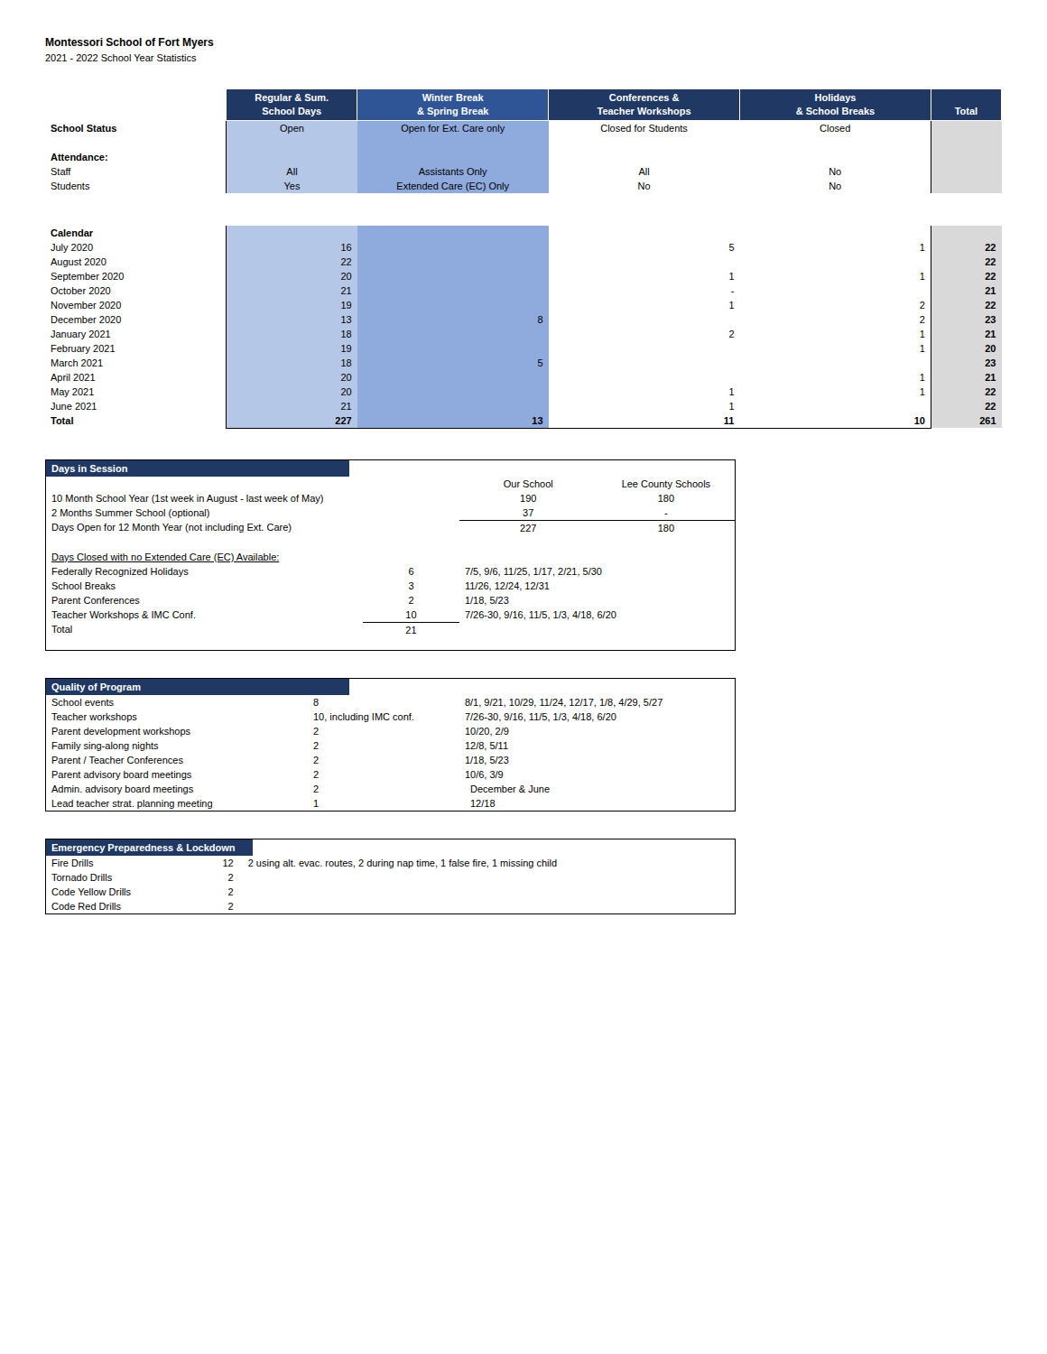Montessori School of Fort Myers
2021 - 2022 School Year Statistics
| | Regular & Sum. School Days | Winter Break & Spring Break | Conferences & Teacher Workshops | Holidays & School Breaks | Total |
| --- | --- | --- | --- | --- | --- |
| School Status | Open | Open for Ext. Care only | Closed for Students | Closed | |
| Attendance: | | | | | |
| Staff | All | Assistants Only | All | No | |
| Students | Yes | Extended Care (EC) Only | No | No | |
| Calendar | | | | | |
| July 2020 | 16 | | 5 | 1 | 22 |
| August 2020 | 22 | | | | 22 |
| September 2020 | 20 | | 1 | 1 | 22 |
| October 2020 | 21 | | - | | 21 |
| November 2020 | 19 | | 1 | 2 | 22 |
| December 2020 | 13 | 8 | | 2 | 23 |
| January 2021 | 18 | | 2 | 1 | 21 |
| February 2021 | 19 | | | 1 | 20 |
| March 2021 | 18 | 5 | | | 23 |
| April 2021 | 20 | | | 1 | 21 |
| May 2021 | 20 | | 1 | 1 | 22 |
| June 2021 | 21 | | 1 | | 22 |
| Total | 227 | 13 | 11 | 10 | 261 |
Days in Session
| | | Our School | Lee County Schools |
| 10 Month School Year (1st week in August - last week of May) | | 190 | 180 |
| 2 Months Summer School (optional) | | 37 | - |
| Days Open for 12 Month Year (not including Ext. Care) | | 227 | 180 |
| Days Closed with no Extended Care (EC) Available: | | | |
| Federally Recognized Holidays | 6 | 7/5, 9/6, 11/25, 1/17, 2/21, 5/30 |
| School Breaks | 3 | 11/26, 12/24, 12/31 |
| Parent Conferences | 2 | 1/18, 5/23 |
| Teacher Workshops & IMC Conf. | 10 | 7/26-30, 9/16, 11/5, 1/3, 4/18, 6/20 |
| Total | 21 | | |
Quality of Program
| School events | 8 | 8/1, 9/21, 10/29, 11/24, 12/17, 1/8, 4/29, 5/27 |
| Teacher workshops | 10, including IMC conf. | 7/26-30, 9/16, 11/5, 1/3, 4/18, 6/20 |
| Parent development workshops | 2 | 10/20, 2/9 |
| Family sing-along nights | 2 | 12/8, 5/11 |
| Parent / Teacher Conferences | 2 | 1/18, 5/23 |
| Parent advisory board meetings | 2 | 10/6, 3/9 |
| Admin. advisory board meetings | 2 | December & June |
| Lead teacher strat. planning meeting | 1 | 12/18 |
Emergency Preparedness & Lockdown
| Fire Drills | 12 | 2 using alt. evac. routes, 2 during nap time, 1 false fire, 1 missing child |
| Tornado Drills | 2 | |
| Code Yellow Drills | 2 | |
| Code Red Drills | 2 | |